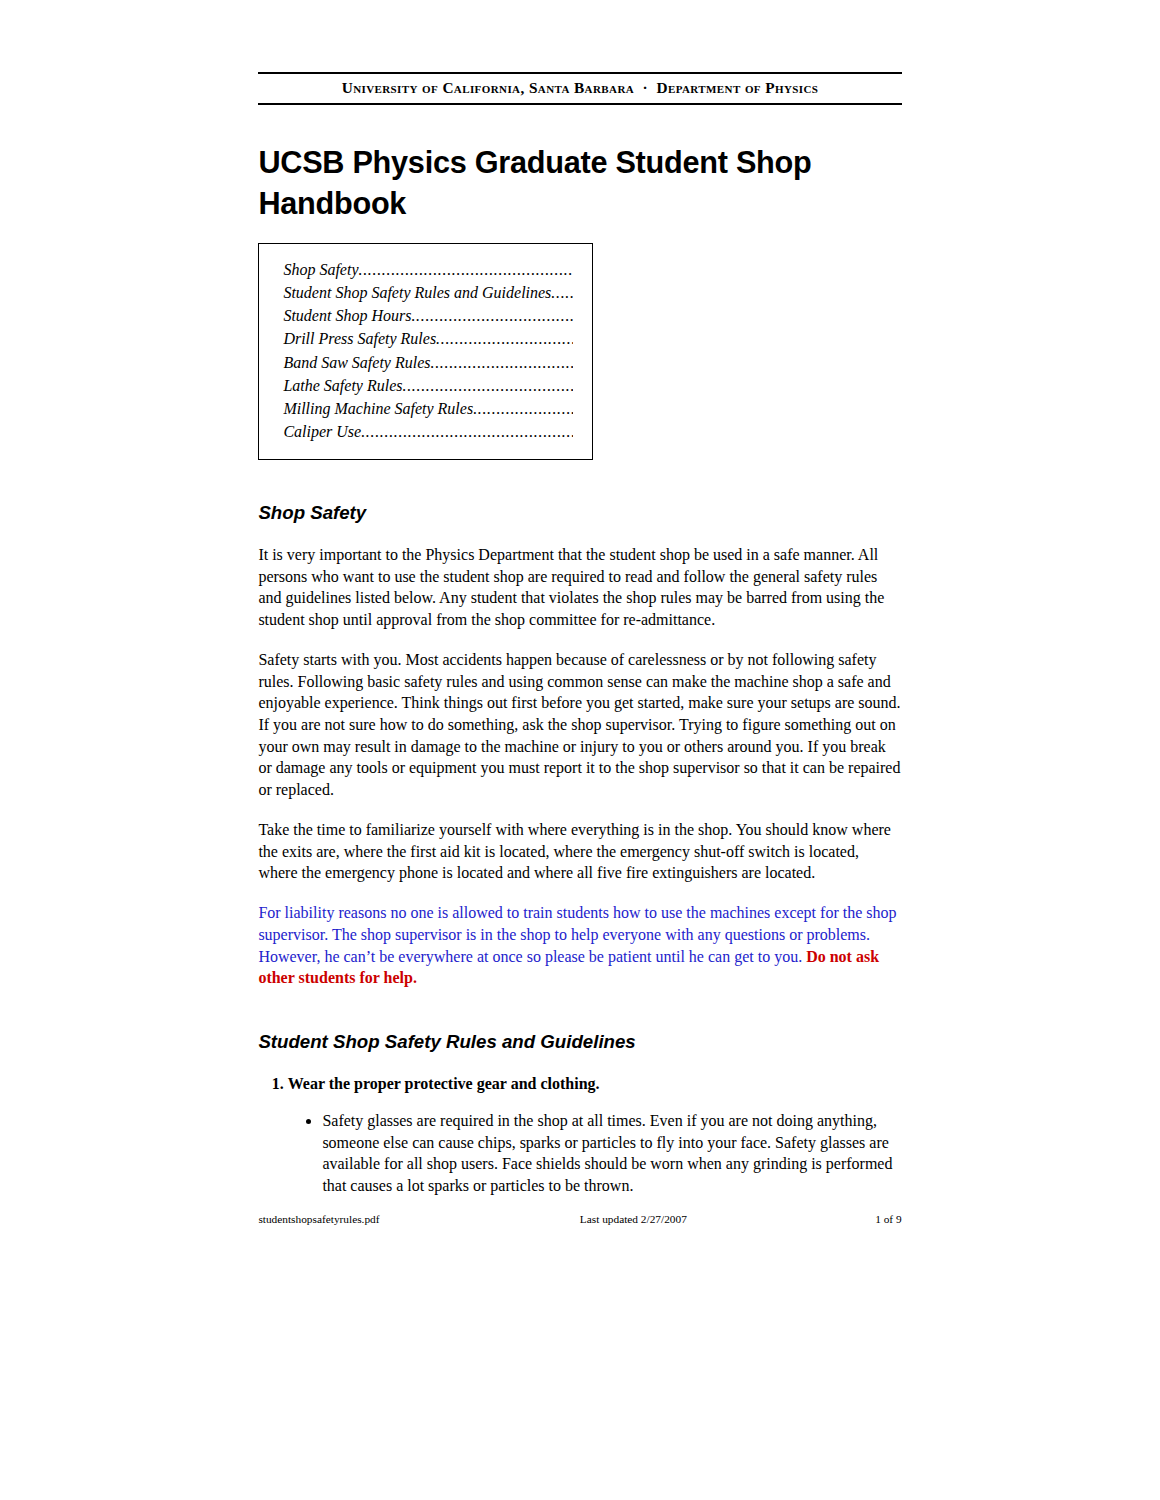University of California, Santa Barbara · Department of Physics
UCSB Physics Graduate Student Shop Handbook
Shop Safety.......................................................................... 1
Student Shop Safety Rules and Guidelines........................... 1
Student Shop Hours............................................................ 4
Drill Press Safety Rules..................................................... 5
Band Saw Safety Rules....................................................... 6
Lathe Safety Rules............................................................. 7
Milling Machine Safety Rules............................................. 8
Caliper Use........................................................................ 9
Shop Safety
It is very important to the Physics Department that the student shop be used in a safe manner. All persons who want to use the student shop are required to read and follow the general safety rules and guidelines listed below. Any student that violates the shop rules may be barred from using the student shop until approval from the shop committee for re-admittance.
Safety starts with you. Most accidents happen because of carelessness or by not following safety rules. Following basic safety rules and using common sense can make the machine shop a safe and enjoyable experience. Think things out first before you get started, make sure your setups are sound. If you are not sure how to do something, ask the shop supervisor. Trying to figure something out on your own may result in damage to the machine or injury to you or others around you. If you break or damage any tools or equipment you must report it to the shop supervisor so that it can be repaired or replaced.
Take the time to familiarize yourself with where everything is in the shop. You should know where the exits are, where the first aid kit is located, where the emergency shut-off switch is located, where the emergency phone is located and where all five fire extinguishers are located.
For liability reasons no one is allowed to train students how to use the machines except for the shop supervisor. The shop supervisor is in the shop to help everyone with any questions or problems. However, he can’t be everywhere at once so please be patient until he can get to you. Do not ask other students for help.
Student Shop Safety Rules and Guidelines
Wear the proper protective gear and clothing.
Safety glasses are required in the shop at all times. Even if you are not doing anything, someone else can cause chips, sparks or particles to fly into your face. Safety glasses are available for all shop users. Face shields should be worn when any grinding is performed that causes a lot sparks or particles to be thrown.
studentshopsafetyrules.pdf Last updated 2/27/2007 1 of 9